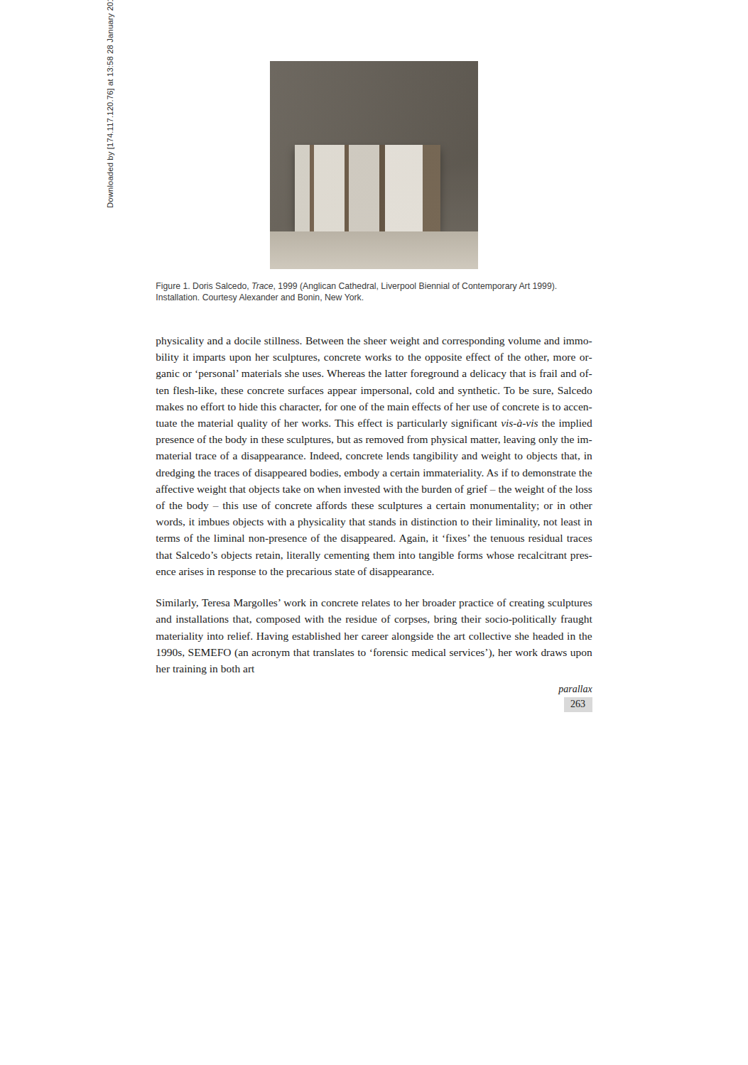Downloaded by [174.117.120.76] at 13:58 28 January 2016
Figure 1. Doris Salcedo, Trace, 1999 (Anglican Cathedral, Liverpool Biennial of Contemporary Art 1999). Installation. Courtesy Alexander and Bonin, New York.
physicality and a docile stillness. Between the sheer weight and corresponding volume and immobility it imparts upon her sculptures, concrete works to the opposite effect of the other, more organic or ‘personal’ materials she uses. Whereas the latter foreground a delicacy that is frail and often flesh-like, these concrete surfaces appear impersonal, cold and synthetic. To be sure, Salcedo makes no effort to hide this character, for one of the main effects of her use of concrete is to accentuate the material quality of her works. This effect is particularly significant vis-à-vis the implied presence of the body in these sculptures, but as removed from physical matter, leaving only the immaterial trace of a disappearance. Indeed, concrete lends tangibility and weight to objects that, in dredging the traces of disappeared bodies, embody a certain immateriality. As if to demonstrate the affective weight that objects take on when invested with the burden of grief – the weight of the loss of the body – this use of concrete affords these sculptures a certain monumentality; or in other words, it imbues objects with a physicality that stands in distinction to their liminality, not least in terms of the liminal non-presence of the disappeared. Again, it ‘fixes’ the tenuous residual traces that Salcedo’s objects retain, literally cementing them into tangible forms whose recalcitrant presence arises in response to the precarious state of disappearance.
Similarly, Teresa Margolles’ work in concrete relates to her broader practice of creating sculptures and installations that, composed with the residue of corpses, bring their socio-politically fraught materiality into relief. Having established her career alongside the art collective she headed in the 1990s, SEMEFO (an acronym that translates to ‘forensic medical services’), her work draws upon her training in both art
parallax
263